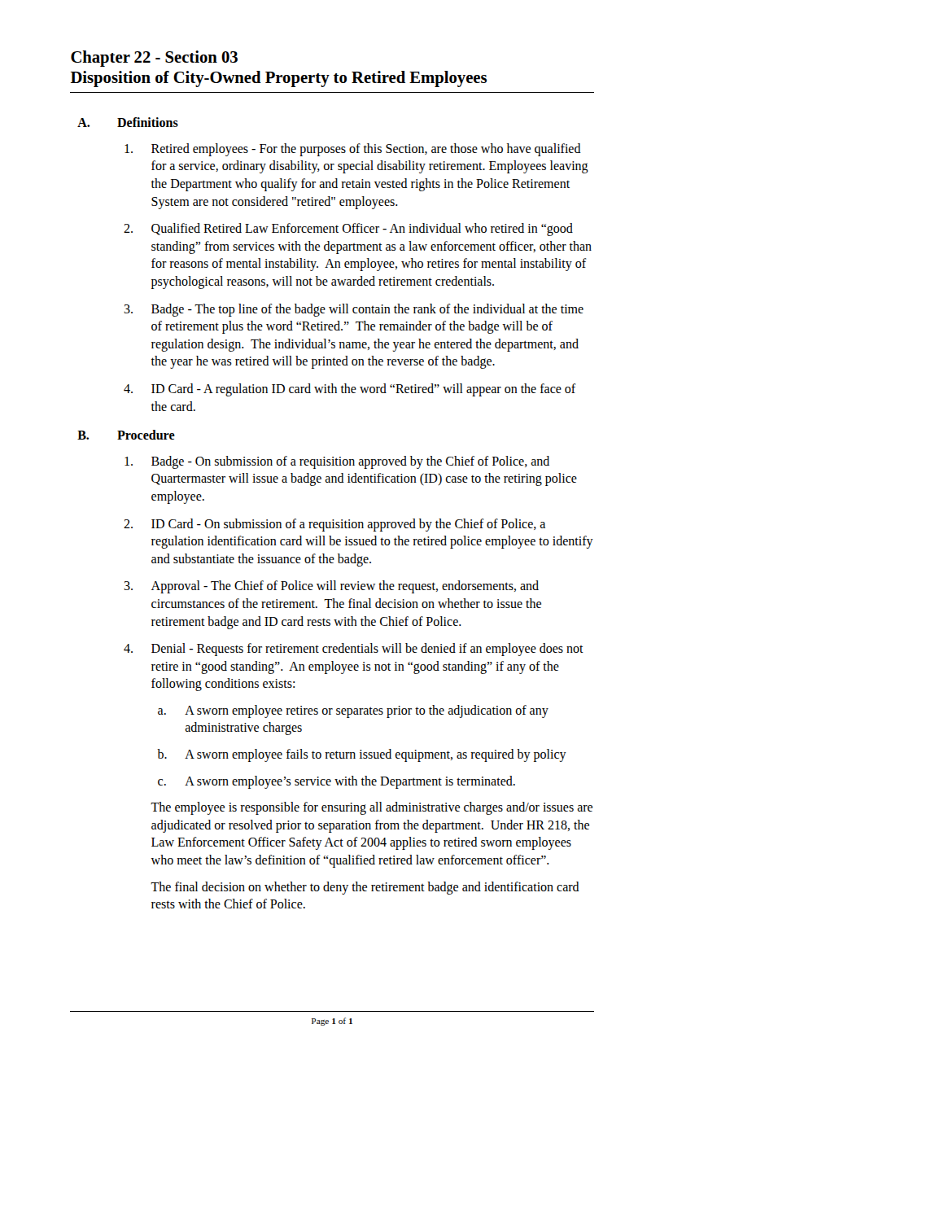Chapter 22 - Section 03Disposition of City-Owned Property to Retired Employees
A. Definitions
1.
Retired employees - For the purposes of this Section, are those who have qualified for a service, ordinary disability, or special disability retirement. Employees leaving the Department who qualify for and retain vested rights in the Police Retirement System are not considered "retired" employees.
2.
Qualified Retired Law Enforcement Officer - An individual who retired in “good standing” from services with the department as a law enforcement officer, other than for reasons of mental instability. An employee, who retires for mental instability of psychological reasons, will not be awarded retirement credentials.
3.
Badge - The top line of the badge will contain the rank of the individual at the time of retirement plus the word “Retired.” The remainder of the badge will be of regulation design. The individual’s name, the year he entered the department, and the year he was retired will be printed on the reverse of the badge.
4.
ID Card - A regulation ID card with the word “Retired” will appear on the face of the card.
B. Procedure
1.
Badge - On submission of a requisition approved by the Chief of Police, and Quartermaster will issue a badge and identification (ID) case to the retiring police employee.
2.
ID Card - On submission of a requisition approved by the Chief of Police, a regulation identification card will be issued to the retired police employee to identify and substantiate the issuance of the badge.
3.
Approval - The Chief of Police will review the request, endorsements, and circumstances of the retirement. The final decision on whether to issue the retirement badge and ID card rests with the Chief of Police.
4.
Denial - Requests for retirement credentials will be denied if an employee does not retire in “good standing”. An employee is not in “good standing” if any of the following conditions exists:
a.
A sworn employee retires or separates prior to the adjudication of any administrative charges
b.
A sworn employee fails to return issued equipment, as required by policy
c.
A sworn employee’s service with the Department is terminated.
The employee is responsible for ensuring all administrative charges and/or issues are adjudicated or resolved prior to separation from the department. Under HR 218, the Law Enforcement Officer Safety Act of 2004 applies to retired sworn employees who meet the law’s definition of “qualified retired law enforcement officer”.
The final decision on whether to deny the retirement badge and identification card rests with the Chief of Police.
Page 1 of 1